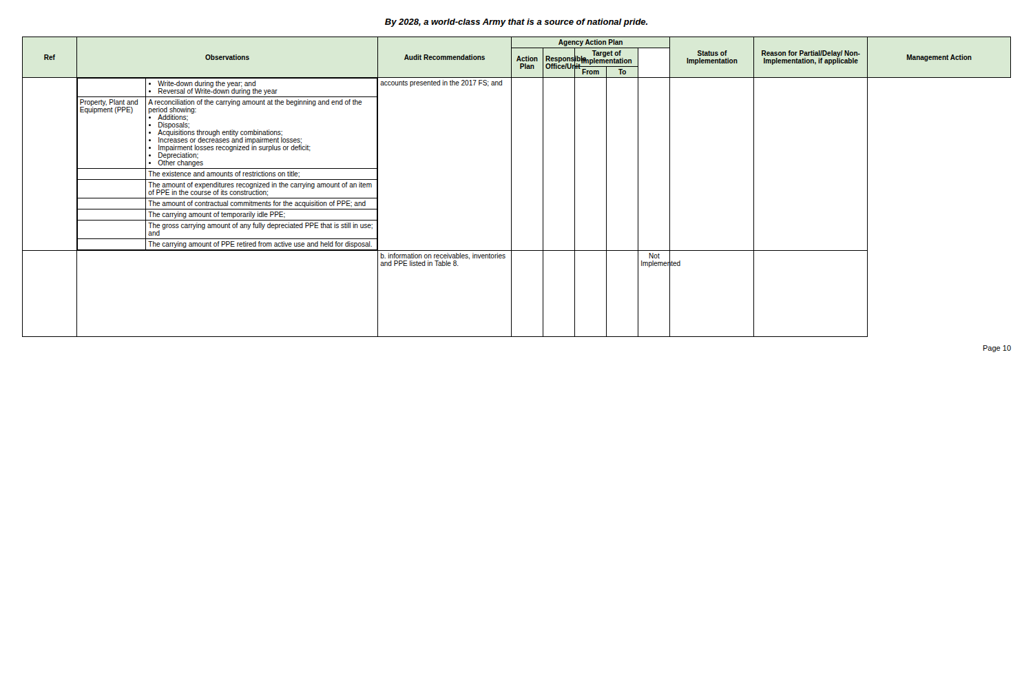By 2028, a world-class Army that is a source of national pride.
| Ref | Observations | Audit Recommendations | Agency Action Plan | Status of Implementation | Reason for Partial/Delay/ Non-Implementation, if applicable | Management Action |
| --- | --- | --- | --- | --- | --- | --- |
| Action Plan | Responsible Office/Unit | Target of Implementation | |
| From | To | |
| | / / Write-down during the year; and Reversal of Write-down during the year / / Property, Plant and Equipment (PPE) / A reconciliation of the carrying amount at the beginning and end of the period showing: Additions; Disposals; Acquisitions through entity combinations; Increases or decreases and impairment losses; Impairment losses recognized in surplus or deficit; Depreciation; Other changes / / / The existence and amounts of restrictions on title; / / / The amount of expenditures recognized in the carrying amount of an item of PPE in the course of its construction; / / / The amount of contractual commitments for the acquisition of PPE; and / / / The carrying amount of temporarily idle PPE; / / / The gross carrying amount of any fully depreciated PPE that is still in use; and / / / The carrying amount of PPE retired from active use and held for disposal. / | accounts presented in the 2017 FS; and | | | | | | | |
| | | b. information on receivables, inventories and PPE listed in Table 8. | | | | | Not Implemented | | |
Page 10